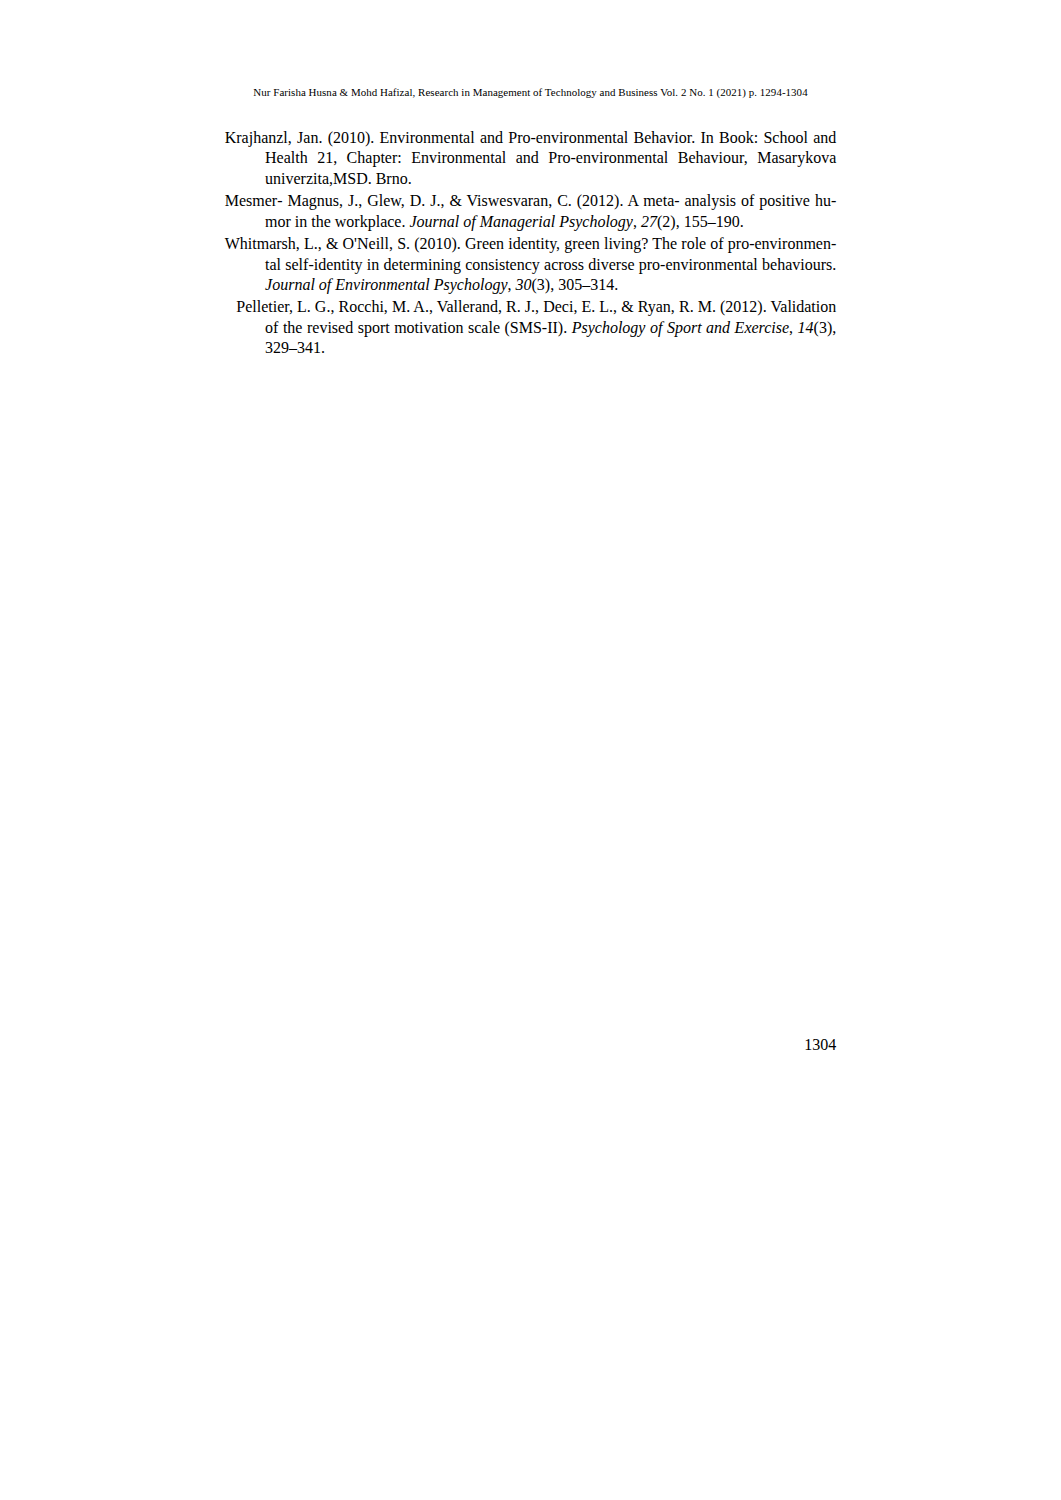Nur Farisha Husna & Mohd Hafizal, Research in Management of Technology and Business Vol. 2 No. 1 (2021) p. 1294-1304
Krajhanzl, Jan. (2010). Environmental and Pro-environmental Behavior. In Book: School and Health 21, Chapter: Environmental and Pro-environmental Behaviour, Masarykova univerzita,MSD. Brno.
Mesmer‐ Magnus, J., Glew, D. J., & Viswesvaran, C. (2012). A meta‐ analysis of positive humor in the workplace. Journal of Managerial Psychology, 27(2), 155–190.
Whitmarsh, L., & O'Neill, S. (2010). Green identity, green living? The role of pro-environmental self-identity in determining consistency across diverse pro-environmental behaviours. Journal of Environmental Psychology, 30(3), 305–314.
Pelletier, L. G., Rocchi, M. A., Vallerand, R. J., Deci, E. L., & Ryan, R. M. (2012). Validation of the revised sport motivation scale (SMS-II). Psychology of Sport and Exercise, 14(3), 329–341.
1304